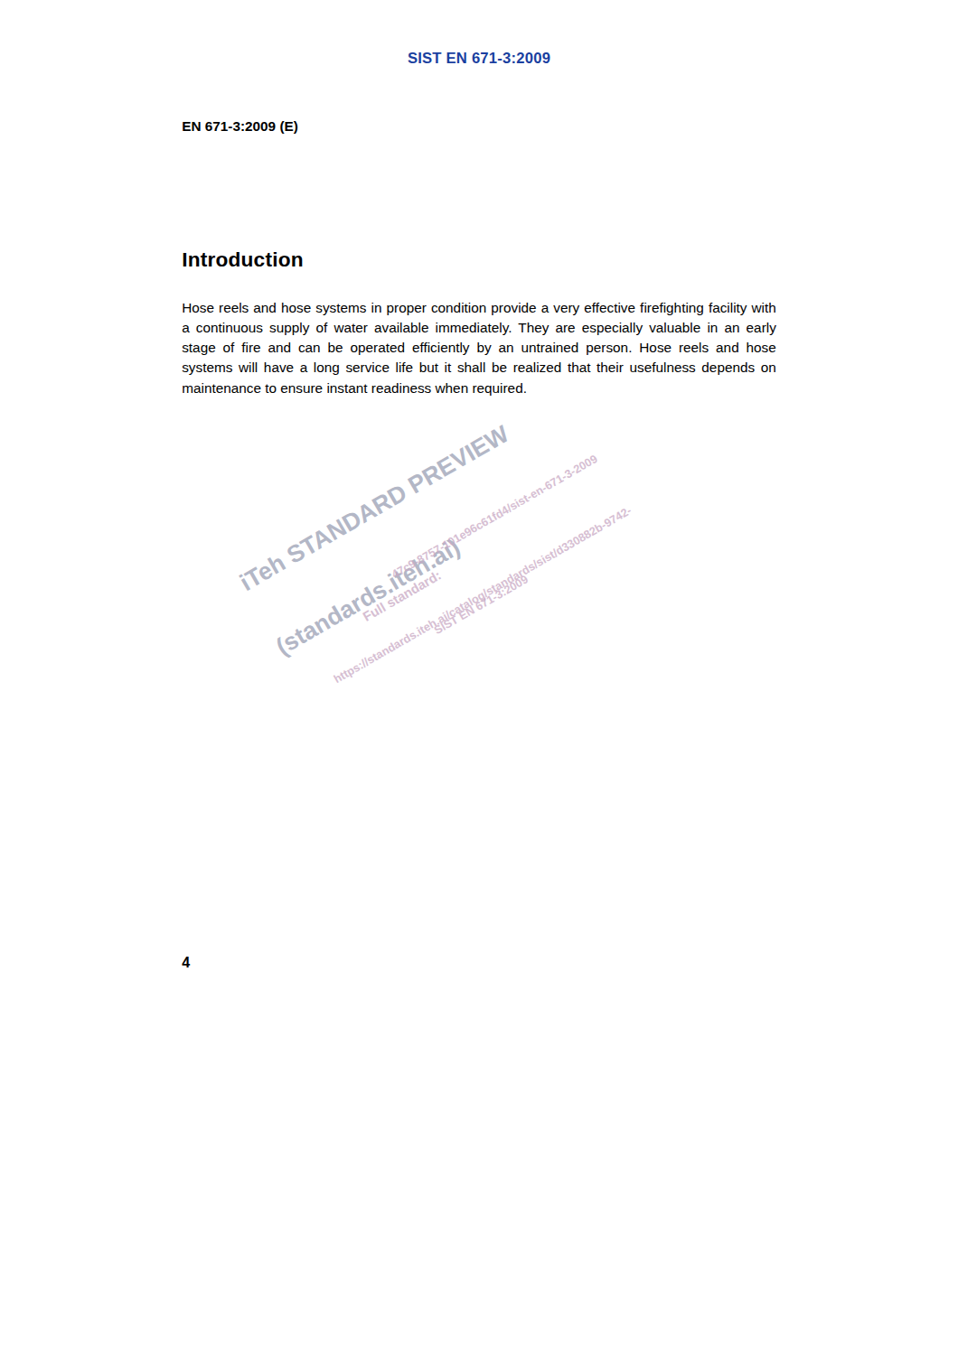SIST EN 671-3:2009
EN 671-3:2009 (E)
Introduction
Hose reels and hose systems in proper condition provide a very effective firefighting facility with a continuous supply of water available immediately. They are especially valuable in an early stage of fire and can be operated efficiently by an untrained person. Hose reels and hose systems will have a long service life but it shall be realized that their usefulness depends on maintenance to ensure instant readiness when required.
iTeh STANDARD PREVIEW
(standards.iteh.ai)
Full standard:
https://standards.iteh.ai/catalog/standards/sist/d330882b-9742-
47c9-8757-101e96c61fd4/sist-en-671-3-2009
SIST EN 671-3:2009
4